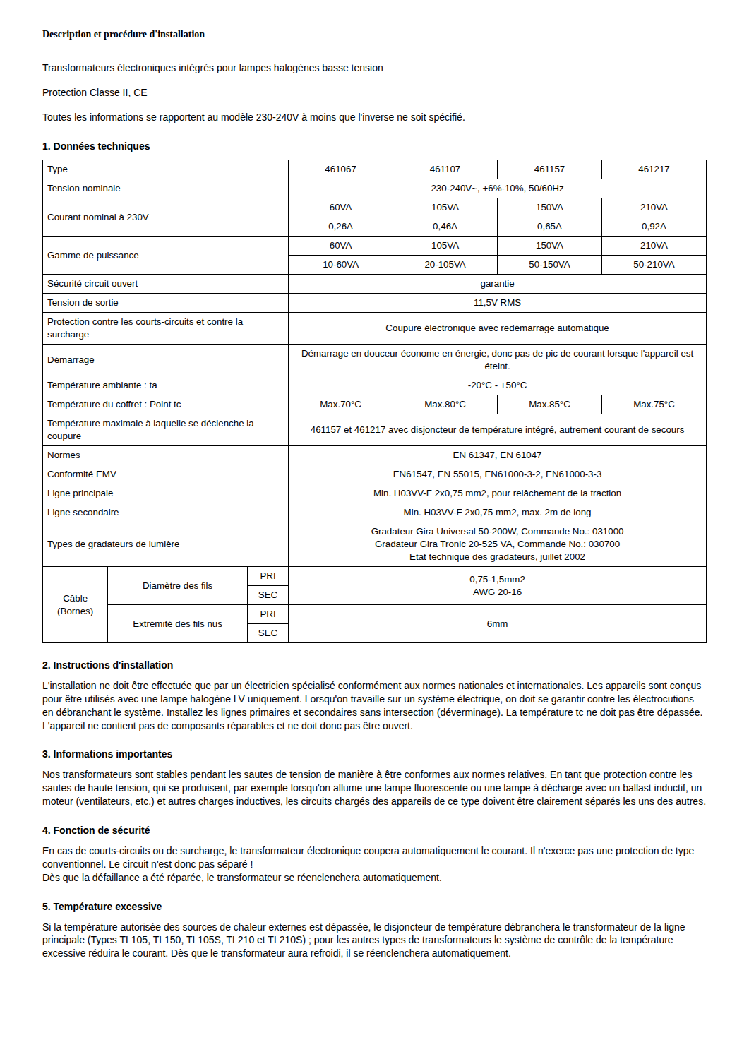Description et procédure d'installation
Transformateurs électroniques intégrés pour lampes halogènes basse tension
Protection Classe II, CE
Toutes les informations se rapportent au modèle 230-240V à moins que l'inverse ne soit spécifié.
1. Données techniques
| Type | 461067 | 461107 | 461157 | 461217 |
| Tension nominale | 230-240V~, +6%-10%, 50/60Hz |
| Courant nominal à 230V | 60VA | 105VA | 150VA | 210VA |
| 0,26A | 0,46A | 0,65A | 0,92A |
| Gamme de puissance | 60VA | 105VA | 150VA | 210VA |
| 10-60VA | 20-105VA | 50-150VA | 50-210VA |
| Sécurité circuit ouvert | garantie |
| Tension de sortie | 11,5V RMS |
| Protection contre les courts-circuits et contre la surcharge | Coupure électronique avec redémarrage automatique |
| Démarrage | Démarrage en douceur économe en énergie, donc pas de pic de courant lorsque l'appareil est éteint. |
| Température ambiante : ta | -20°C - +50°C |
| Température du coffret : Point tc | Max.70°C | Max.80°C | Max.85°C | Max.75°C |
| Température maximale à laquelle se déclenche la coupure | 461157 et 461217 avec disjoncteur de température intégré, autrement courant de secours |
| Normes | EN 61347, EN 61047 |
| Conformité EMV | EN61547, EN 55015, EN61000-3-2, EN61000-3-3 |
| Ligne principale | Min. H03VV-F 2x0,75 mm2, pour relâchement de la traction |
| Ligne secondaire | Min. H03VV-F 2x0,75 mm2, max. 2m de long |
| Types de gradateurs de lumière | Gradateur Gira Universal 50-200W, Commande No.: 031000 Gradateur Gira Tronic 20-525 VA, Commande No.: 030700 Etat technique des gradateurs, juillet 2002 |
| Câble (Bornes) | Diamètre des fils | PRI | 0,75-1,5mm2 AWG 20-16 |
| SEC |
| Extrémité des fils nus | PRI | 6mm |
| SEC |
2. Instructions d'installation
L'installation ne doit être effectuée que par un électricien spécialisé conformément aux normes nationales et internationales. Les appareils sont conçus pour être utilisés avec une lampe halogène LV uniquement. Lorsqu'on travaille sur un système électrique, on doit se garantir contre les électrocutions en débranchant le système. Installez les lignes primaires et secondaires sans intersection (déverminage). La température tc ne doit pas être dépassée. L'appareil ne contient pas de composants réparables et ne doit donc pas être ouvert.
3. Informations importantes
Nos transformateurs sont stables pendant les sautes de tension de manière à être conformes aux normes relatives. En tant que protection contre les sautes de haute tension, qui se produisent, par exemple lorsqu'on allume une lampe fluorescente ou une lampe à décharge avec un ballast inductif, un moteur (ventilateurs, etc.) et autres charges inductives, les circuits chargés des appareils de ce type doivent être clairement séparés les uns des autres.
4. Fonction de sécurité
En cas de courts-circuits ou de surcharge, le transformateur électronique coupera automatiquement le courant. Il n'exerce pas une protection de type conventionnel. Le circuit n'est donc pas séparé !
Dès que la défaillance a été réparée, le transformateur se réenclenchera automatiquement.
5. Température excessive
Si la température autorisée des sources de chaleur externes est dépassée, le disjoncteur de température débranchera le transformateur de la ligne principale (Types TL105, TL150, TL105S, TL210 et TL210S) ; pour les autres types de transformateurs le système de contrôle de la température excessive réduira le courant. Dès que le transformateur aura refroidi, il se réenclenchera automatiquement.